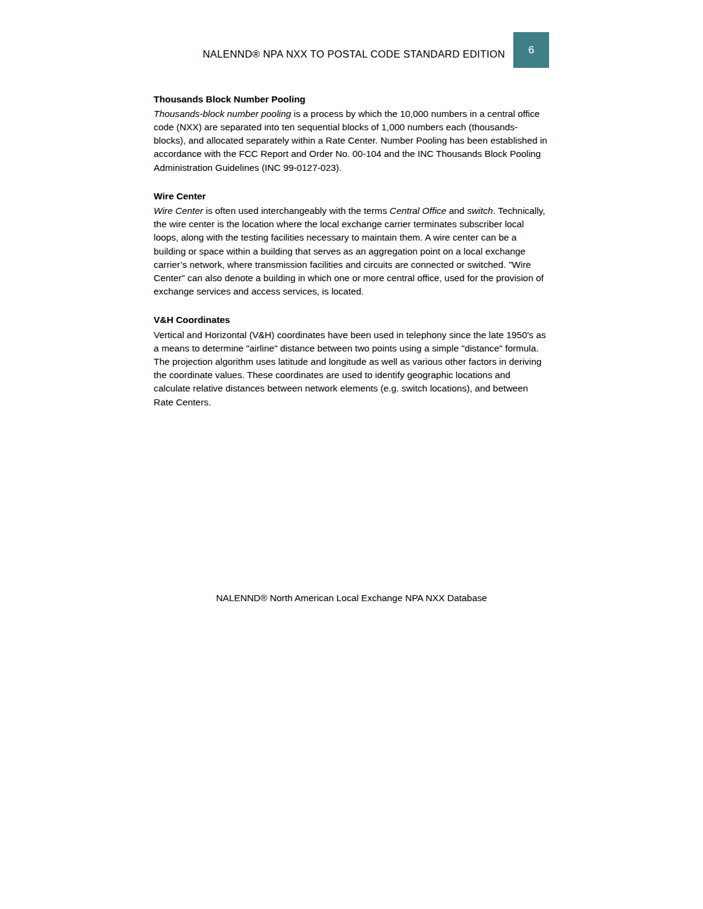NALENND® NPA NXX TO POSTAL CODE STANDARD EDITION
6
Thousands Block Number Pooling
Thousands-block number pooling is a process by which the 10,000 numbers in a central office code (NXX) are separated into ten sequential blocks of 1,000 numbers each (thousands-blocks), and allocated separately within a Rate Center. Number Pooling has been established in accordance with the FCC Report and Order No. 00-104 and the INC Thousands Block Pooling Administration Guidelines (INC 99-0127-023).
Wire Center
Wire Center is often used interchangeably with the terms Central Office and switch. Technically, the wire center is the location where the local exchange carrier terminates subscriber local loops, along with the testing facilities necessary to maintain them. A wire center can be a building or space within a building that serves as an aggregation point on a local exchange carrier’s network, where transmission facilities and circuits are connected or switched. "Wire Center" can also denote a building in which one or more central office, used for the provision of exchange services and access services, is located.
V&H Coordinates
Vertical and Horizontal (V&H) coordinates have been used in telephony since the late 1950's as a means to determine "airline" distance between two points using a simple "distance" formula. The projection algorithm uses latitude and longitude as well as various other factors in deriving the coordinate values. These coordinates are used to identify geographic locations and calculate relative distances between network elements (e.g. switch locations), and between Rate Centers.
NALENND® North American Local Exchange NPA NXX Database